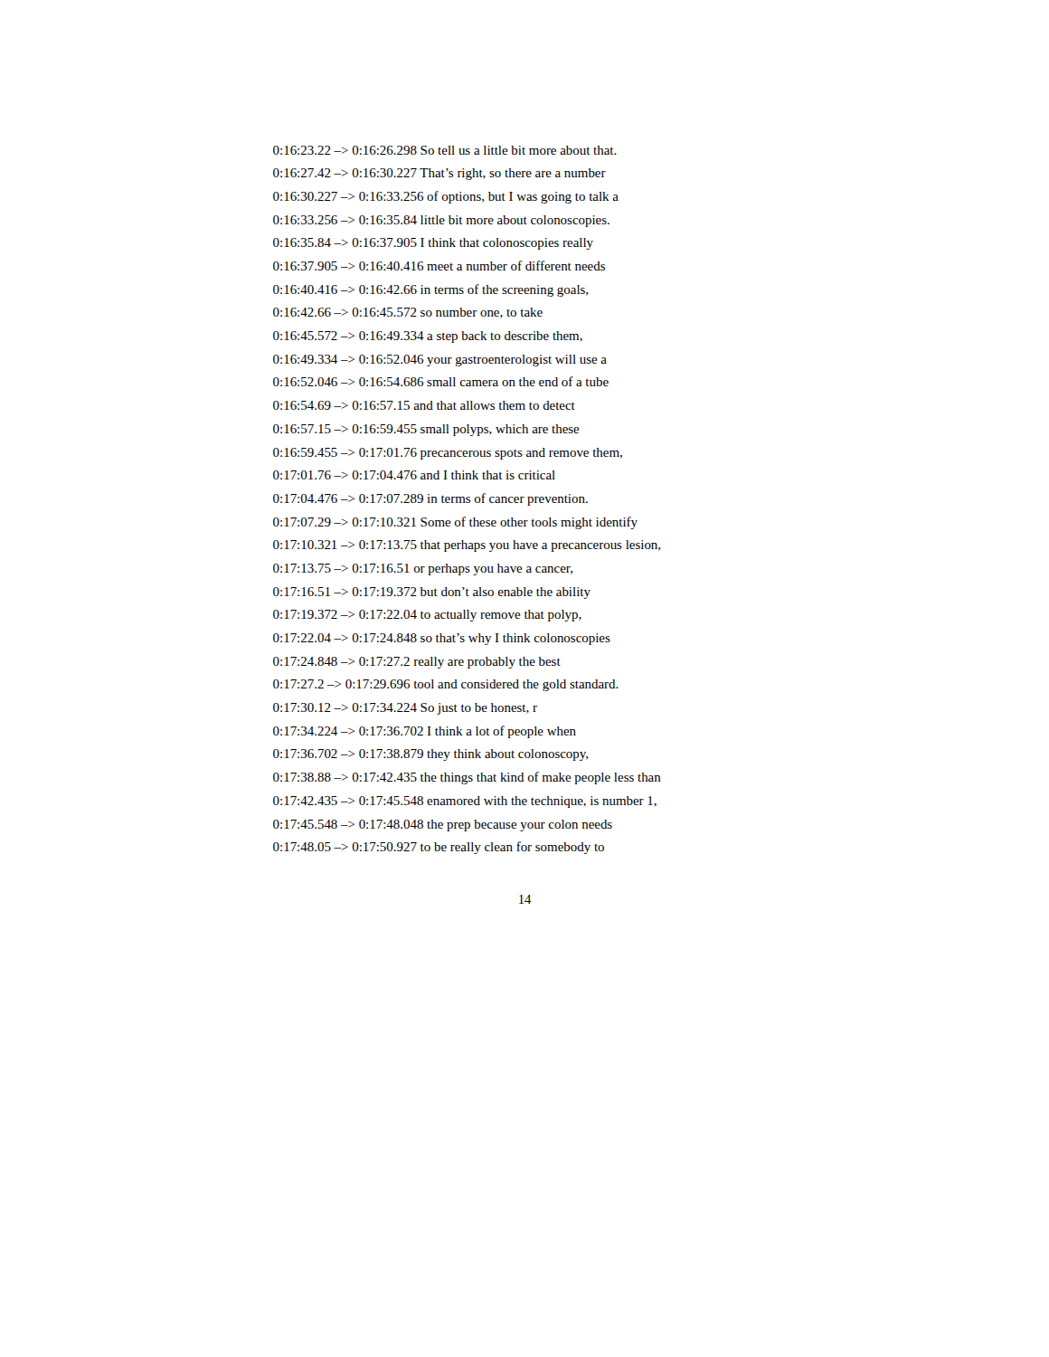0:16:23.22 –> 0:16:26.298 So tell us a little bit more about that.
0:16:27.42 –> 0:16:30.227 That’s right, so there are a number
0:16:30.227 –> 0:16:33.256 of options, but I was going to talk a
0:16:33.256 –> 0:16:35.84 little bit more about colonoscopies.
0:16:35.84 –> 0:16:37.905 I think that colonoscopies really
0:16:37.905 –> 0:16:40.416 meet a number of different needs
0:16:40.416 –> 0:16:42.66 in terms of the screening goals,
0:16:42.66 –> 0:16:45.572 so number one, to take
0:16:45.572 –> 0:16:49.334 a step back to describe them,
0:16:49.334 –> 0:16:52.046 your gastroenterologist will use a
0:16:52.046 –> 0:16:54.686 small camera on the end of a tube
0:16:54.69 –> 0:16:57.15 and that allows them to detect
0:16:57.15 –> 0:16:59.455 small polyps, which are these
0:16:59.455 –> 0:17:01.76 precancerous spots and remove them,
0:17:01.76 –> 0:17:04.476 and I think that is critical
0:17:04.476 –> 0:17:07.289 in terms of cancer prevention.
0:17:07.29 –> 0:17:10.321 Some of these other tools might identify
0:17:10.321 –> 0:17:13.75 that perhaps you have a precancerous lesion,
0:17:13.75 –> 0:17:16.51 or perhaps you have a cancer,
0:17:16.51 –> 0:17:19.372 but don’t also enable the ability
0:17:19.372 –> 0:17:22.04 to actually remove that polyp,
0:17:22.04 –> 0:17:24.848 so that’s why I think colonoscopies
0:17:24.848 –> 0:17:27.2 really are probably the best
0:17:27.2 –> 0:17:29.696 tool and considered the gold standard.
0:17:30.12 –> 0:17:34.224 So just to be honest, r
0:17:34.224 –> 0:17:36.702 I think a lot of people when
0:17:36.702 –> 0:17:38.879 they think about colonoscopy,
0:17:38.88 –> 0:17:42.435 the things that kind of make people less than
0:17:42.435 –> 0:17:45.548 enamored with the technique, is number 1,
0:17:45.548 –> 0:17:48.048 the prep because your colon needs
0:17:48.05 –> 0:17:50.927 to be really clean for somebody to
14